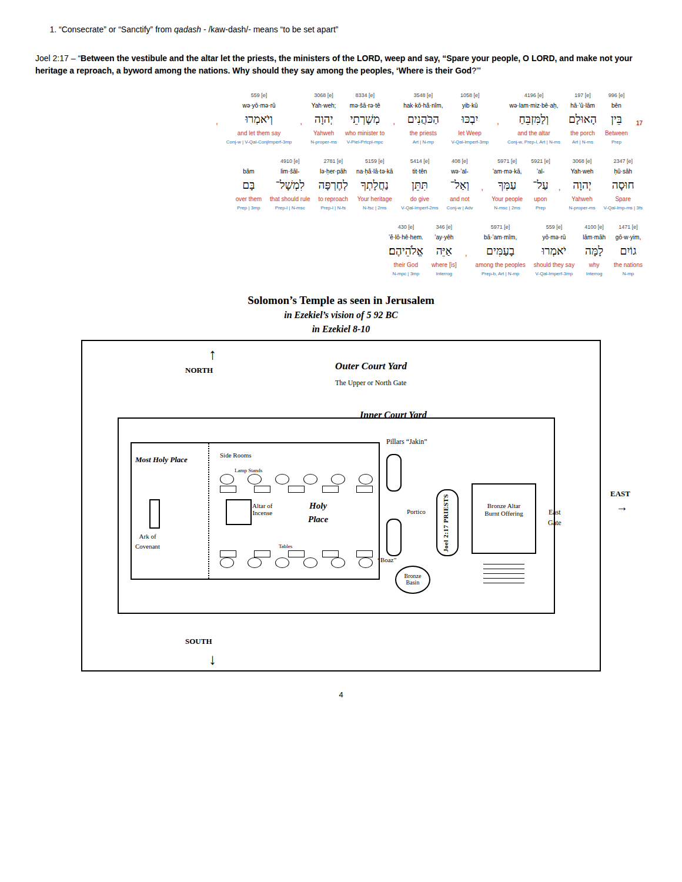“Consecrate” or “Sanctify” from qadash - /kaw-dash/- means “to be set apart”
Joel 2:17 – “Between the vestibule and the altar let the priests, the ministers of the LORD, weep and say, “Spare your people, O LORD, and make not your heritage a reproach, a byword among the nations. Why should they say among the peoples, ‘Where is their God?’”
| | 559 [e] | | 3068 [e] | 8334 [e] | | 3548 [e] | 1058 [e] | | 4196 [e] | 197 [e] | 996 [e] | |
| | wə·yō·mə·rū | | Yah·weh; | mə·šā·rə·tê | | hak·kō·hă·nîm, | yib·kū | | wə·lam·miz·bê·aḥ, | hā·’ū·lām | bên | |
| , | וְיֹאמְרוּ | , | יְהוָה | מְשָׁרְתֵי | , | הַכֹּהֲנִים | יִבְכּוּ | , | וְלַמִּזְבֵּחַ | הָאוּלָם | בֵּין | 17 |
| | and let them say | | Yahweh | who minister to | | the priests | let Weep | | and the altar | the porch | Between | |
| | Conj-w / V-Qal-ConjImperf-3mp | | N-proper-ms | V-Piel-Prtcpl-mpc | | Art / N-mp | V-Qal-Imperf-3mp | | Conj-w, Prep-l, Art / N-ms | Art / N-ms | Prep | |
| | 4910 [e] | 2781 [e] | 5159 [e] | 5414 [e] | 408 [e] | | 5971 [e] | 5921 [e] | | 3068 [e] | 2347 [e] |
| bām | lim·šāl- | lə·ḥer·pāh | na·ḥă·lā·tə·kā | tit·tên | wə·’al- | | ’am·mə·kā, | ’al- | | Yah·weh | ḥū·sāh |
| בָּם | לִמְשָׁל־ | לְחֶרְפָּה | נַחֲלָתְךָ | תִּתֵּן | וְאַל־ | , | עַמְּךָ | עַל־ | , | יְהוָה | חוּסָה |
| over them | that should rule | to reproach | Your heritage | do give | and not | | Your people | upon | | Yahweh | Spare |
| Prep / 3mp | Prep-l / N-msc | Prep-l / N-fs | N-fsc / 2ms | V-Qal-Imperf-2ms | Conj-w / Adv | | N-msc / 2ms | Prep | | N-proper-ms | V-Qal-Imp-ms / 3fs |
| 430 [e] | 346 [e] | | 5971 [e] | 559 [e] | 4100 [e] | 1471 [e] |
| ’ĕ·lō·hê·hem. | ’ay·yêh | | bā·’am·mîm, | yō·mə·rū | lām·māh | gō·w·yim, |
| אֱלֹהֵיהֶם׃ | אַיֵּה | , | בָעַמִּים | יֹאמְרוּ | לָמָּה | גוֹיִם |
| their God | where [is] | | among the peoples | should they say | why | the nations |
| N-mpc / 3mp | Interrog | | Prep-b, Art / N-mp | V-Qal-Imperf-3mp | Interrog | N-mp |
Solomon’s Temple as seen in Jerusalem
in Ezekiel’s vision of 5 92 BC
in Ezekiel 8-10
↑
NORTH
↓
SOUTH
EAST
→
Outer Court Yard
The Upper or North Gate
Inner Court Yard
Most Holy Place
Ark of
Covenant
Side Rooms
Lamp Stands
Tables
Altar of
Incense
Holy
Place
Pillars “Jakin”
“Boaz”
Portico
Joel 2:17 PRIESTS
Bronze
Basin
Bronze Altar
Burnt Offering
East Gate
4